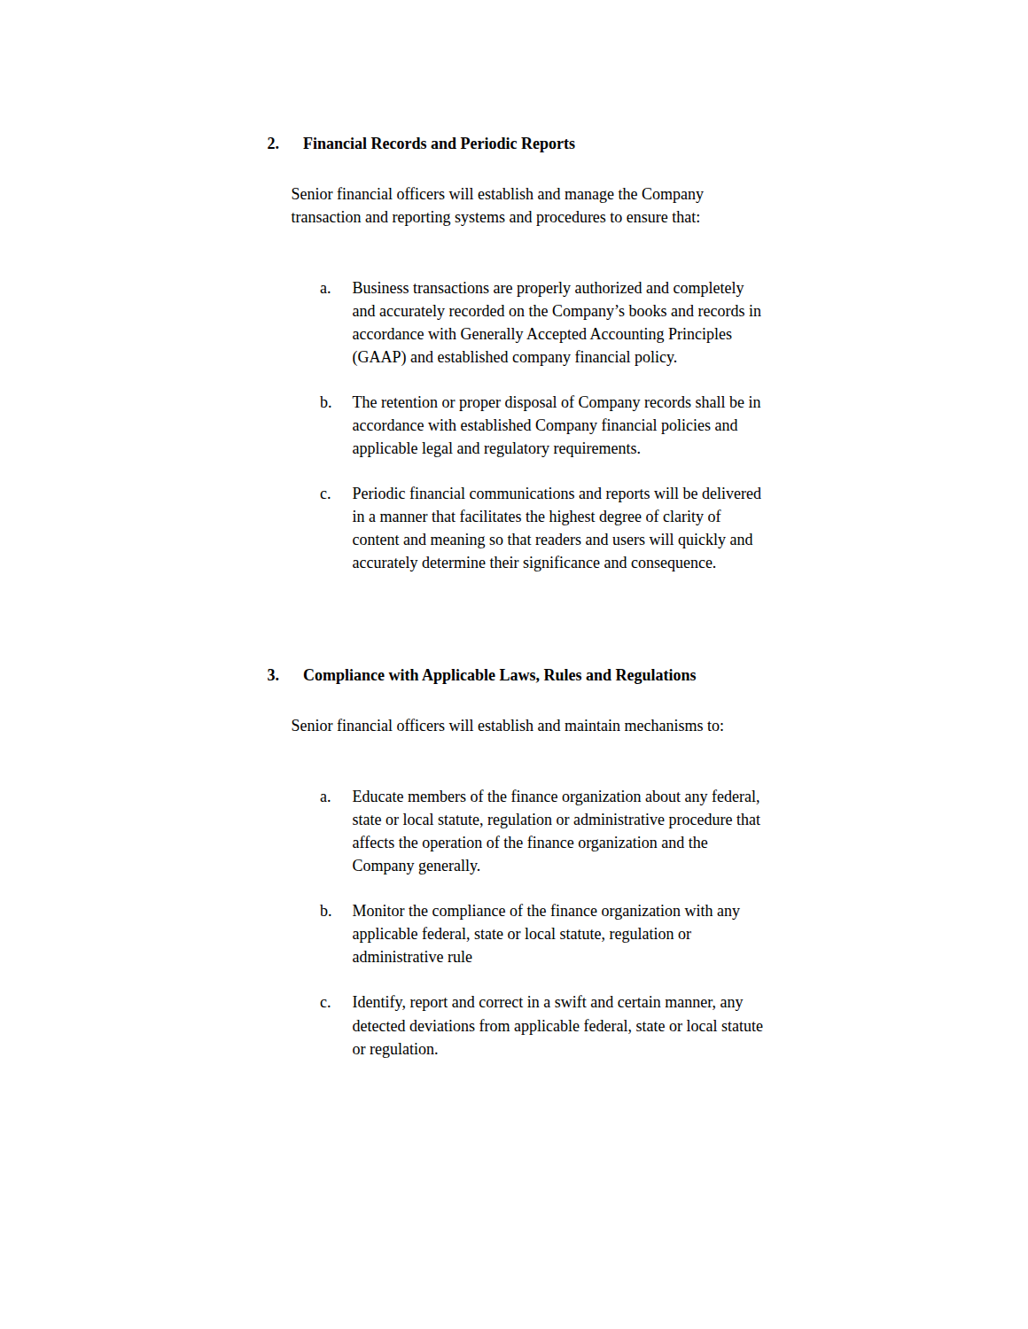2. Financial Records and Periodic Reports
Senior financial officers will establish and manage the Company transaction and reporting systems and procedures to ensure that:
a. Business transactions are properly authorized and completely and accurately recorded on the Company’s books and records in accordance with Generally Accepted Accounting Principles (GAAP) and established company financial policy.
b. The retention or proper disposal of Company records shall be in accordance with established Company financial policies and applicable legal and regulatory requirements.
c. Periodic financial communications and reports will be delivered in a manner that facilitates the highest degree of clarity of content and meaning so that readers and users will quickly and accurately determine their significance and consequence.
3. Compliance with Applicable Laws, Rules and Regulations
Senior financial officers will establish and maintain mechanisms to:
a. Educate members of the finance organization about any federal, state or local statute, regulation or administrative procedure that affects the operation of the finance organization and the Company generally.
b. Monitor the compliance of the finance organization with any applicable federal, state or local statute, regulation or administrative rule
c. Identify, report and correct in a swift and certain manner, any detected deviations from applicable federal, state or local statute or regulation.